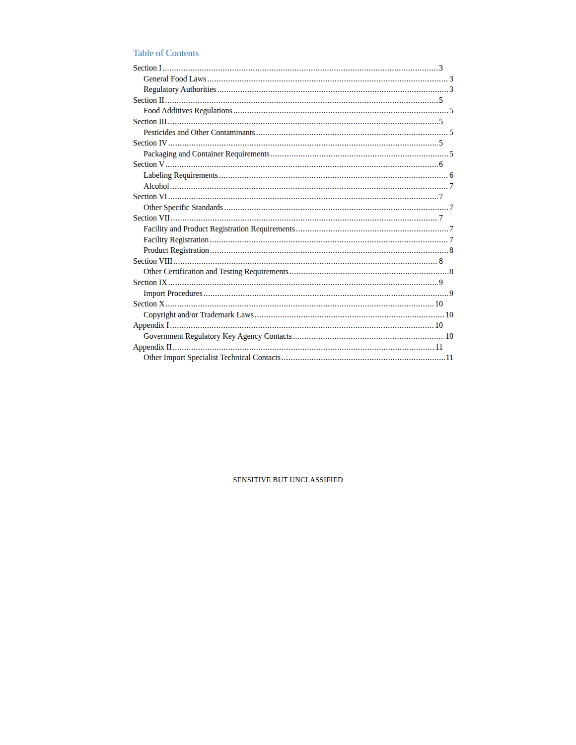Table of Contents
Section I ................................................................................................................................. 3
General Food Laws ................................................................................................................. 3
Regulatory Authorities ........................................................................................................... 3
Section II ............................................................................................................................... 5
Food Additives Regulations ................................................................................................... 5
Section III .............................................................................................................................. 5
Pesticides and Other Contaminants ............................................................................................ 5
Section IV ............................................................................................................................. 5
Packaging and Container Requirements ..................................................................................... 5
Section V ............................................................................................................................... 6
Labeling Requirements .......................................................................................................... 6
Alcohol ......................................................................................................................... 7
Section VI ............................................................................................................................. 7
Other Specific Standards ....................................................................................................... 7
Section VII ............................................................................................................................ 7
Facility and Product Registration Requirements ....................................................................... 7
Facility Registration .............................................................................................................. 7
Product Registration ............................................................................................................. 8
Section VIII ........................................................................................................................... 8
Other Certification and Testing Requirements .......................................................................... 8
Section IX ............................................................................................................................. 9
Import Procedures ................................................................................................................. 9
Section X ............................................................................................................................. 10
Copyright and/or Trademark Laws ......................................................................................... 10
Appendix I ............................................................................................................................ 10
Government Regulatory Key Agency Contacts ....................................................................... 10
Appendix II .......................................................................................................................... 11
Other Import Specialist Technical Contacts ............................................................................ 11
SENSITIVE BUT UNCLASSIFIED